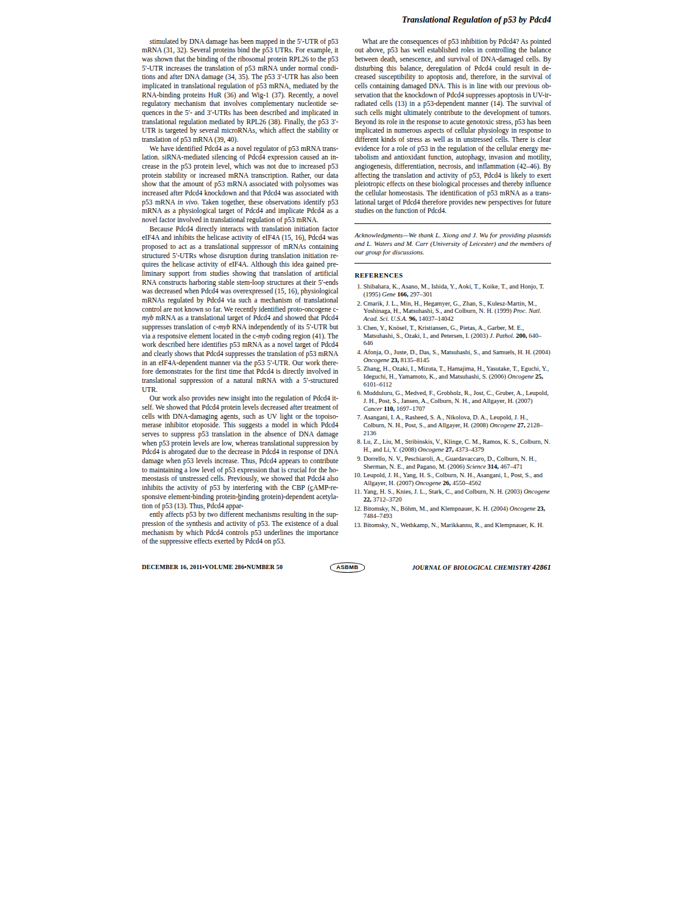Translational Regulation of p53 by Pdcd4
stimulated by DNA damage has been mapped in the 5′-UTR of p53 mRNA (31, 32). Several proteins bind the p53 UTRs. For example, it was shown that the binding of the ribosomal protein RPL26 to the p53 5′-UTR increases the translation of p53 mRNA under normal conditions and after DNA damage (34, 35). The p53 3′-UTR has also been implicated in translational regulation of p53 mRNA, mediated by the RNA-binding proteins HuR (36) and Wig-1 (37). Recently, a novel regulatory mechanism that involves complementary nucleotide sequences in the 5′- and 3′-UTRs has been described and implicated in translational regulation mediated by RPL26 (38). Finally, the p53 3′-UTR is targeted by several microRNAs, which affect the stability or translation of p53 mRNA (39, 40).
We have identified Pdcd4 as a novel regulator of p53 mRNA translation. siRNA-mediated silencing of Pdcd4 expression caused an increase in the p53 protein level, which was not due to increased p53 protein stability or increased mRNA transcription. Rather, our data show that the amount of p53 mRNA associated with polysomes was increased after Pdcd4 knockdown and that Pdcd4 was associated with p53 mRNA in vivo. Taken together, these observations identify p53 mRNA as a physiological target of Pdcd4 and implicate Pdcd4 as a novel factor involved in translational regulation of p53 mRNA.
Because Pdcd4 directly interacts with translation initiation factor eIF4A and inhibits the helicase activity of eIF4A (15, 16), Pdcd4 was proposed to act as a translational suppressor of mRNAs containing structured 5′-UTRs whose disruption during translation initiation requires the helicase activity of eIF4A. Although this idea gained preliminary support from studies showing that translation of artificial RNA constructs harboring stable stem-loop structures at their 5′-ends was decreased when Pdcd4 was overexpressed (15, 16), physiological mRNAs regulated by Pdcd4 via such a mechanism of translational control are not known so far. We recently identified proto-oncogene c-myb mRNA as a translational target of Pdcd4 and showed that Pdcd4 suppresses translation of c-myb RNA independently of its 5′-UTR but via a responsive element located in the c-myb coding region (41). The work described here identifies p53 mRNA as a novel target of Pdcd4 and clearly shows that Pdcd4 suppresses the translation of p53 mRNA in an eIF4A-dependent manner via the p53 5′-UTR. Our work therefore demonstrates for the first time that Pdcd4 is directly involved in translational suppression of a natural mRNA with a 5′-structured UTR.
Our work also provides new insight into the regulation of Pdcd4 itself. We showed that Pdcd4 protein levels decreased after treatment of cells with DNA-damaging agents, such as UV light or the topoisomerase inhibitor etoposide. This suggests a model in which Pdcd4 serves to suppress p53 translation in the absence of DNA damage when p53 protein levels are low, whereas translational suppression by Pdcd4 is abrogated due to the decrease in Pdcd4 in response of DNA damage when p53 levels increase. Thus, Pdcd4 appears to contribute to maintaining a low level of p53 expression that is crucial for the homeostasis of unstressed cells. Previously, we showed that Pdcd4 also inhibits the activity of p53 by interfering with the CBP (c AMP-responsive element-binding protein-binding protein)-dependent acetylation of p53 (13). Thus, Pdcd4 appar-
ently affects p53 by two different mechanisms resulting in the suppression of the synthesis and activity of p53. The existence of a dual mechanism by which Pdcd4 controls p53 underlines the importance of the suppressive effects exerted by Pdcd4 on p53.
What are the consequences of p53 inhibition by Pdcd4? As pointed out above, p53 has well established roles in controlling the balance between death, senescence, and survival of DNA-damaged cells. By disturbing this balance, deregulation of Pdcd4 could result in decreased susceptibility to apoptosis and, therefore, in the survival of cells containing damaged DNA. This is in line with our previous observation that the knockdown of Pdcd4 suppresses apoptosis in UV-irradiated cells (13) in a p53-dependent manner (14). The survival of such cells might ultimately contribute to the development of tumors. Beyond its role in the response to acute genotoxic stress, p53 has been implicated in numerous aspects of cellular physiology in response to different kinds of stress as well as in unstressed cells. There is clear evidence for a role of p53 in the regulation of the cellular energy metabolism and antioxidant function, autophagy, invasion and motility, angiogenesis, differentiation, necrosis, and inflammation (42–46). By affecting the translation and activity of p53, Pdcd4 is likely to exert pleiotropic effects on these biological processes and thereby influence the cellular homeostasis. The identification of p53 mRNA as a translational target of Pdcd4 therefore provides new perspectives for future studies on the function of Pdcd4.
Acknowledgments—We thank L. Xiong and J. Wu for providing plasmids and L. Waters and M. Carr (University of Leicester) and the members of our group for discussions.
REFERENCES
Shibahara, K., Asano, M., Ishida, Y., Aoki, T., Koike, T., and Honjo, T. (1995) Gene 166, 297–301
Cmarik, J. L., Min, H., Hegamyer, G., Zhan, S., Kulesz-Martin, M., Yoshinaga, H., Matsuhashi, S., and Colburn, N. H. (1999) Proc. Natl. Acad. Sci. U.S.A. 96, 14037–14042
Chen, Y., Knösel, T., Kristiansen, G., Pietas, A., Garber, M. E., Matsuhashi, S., Ozaki, I., and Petersen, I. (2003) J. Pathol. 200, 640–646
Afonja, O., Juste, D., Das, S., Matsuhashi, S., and Samuels, H. H. (2004) Oncogene 23, 8135–8145
Zhang, H., Ozaki, I., Mizuta, T., Hamajima, H., Yasutake, T., Eguchi, Y., Ideguchi, H., Yamamoto, K., and Matsuhashi, S. (2006) Oncogene 25, 6101–6112
Mudduluru, G., Medved, F., Grobholz, R., Jost, C., Gruber, A., Leupold, J. H., Post, S., Jansen, A., Colburn, N. H., and Allgayer, H. (2007) Cancer 110, 1697–1707
Asangani, I. A., Rasheed, S. A., Nikolova, D. A., Leupold, J. H., Colburn, N. H., Post, S., and Allgayer, H. (2008) Oncogene 27, 2128–2136
Lu, Z., Liu, M., Stribinskis, V., Klinge, C. M., Ramos, K. S., Colburn, N. H., and Li, Y. (2008) Oncogene 27, 4373–4379
Dorrello, N. V., Peschiaroli, A., Guardavaccaro, D., Colburn, N. H., Sherman, N. E., and Pagano, M. (2006) Science 314, 467–471
Leupold, J. H., Yang, H. S., Colburn, N. H., Asangani, I., Post, S., and Allgayer, H. (2007) Oncogene 26, 4550–4562
Yang, H. S., Knies, J. L., Stark, C., and Colburn, N. H. (2003) Oncogene 22, 3712–3720
Bitomsky, N., Böhm, M., and Klempnauer, K. H. (2004) Oncogene 23, 7484–7493
Bitomsky, N., Wethkamp, N., Marikkannu, R., and Klempnauer, K. H.
DECEMBER 16, 2011•VOLUME 286•NUMBER 50
ASBMB
JOURNAL OF BIOLOGICAL CHEMISTRY 42861